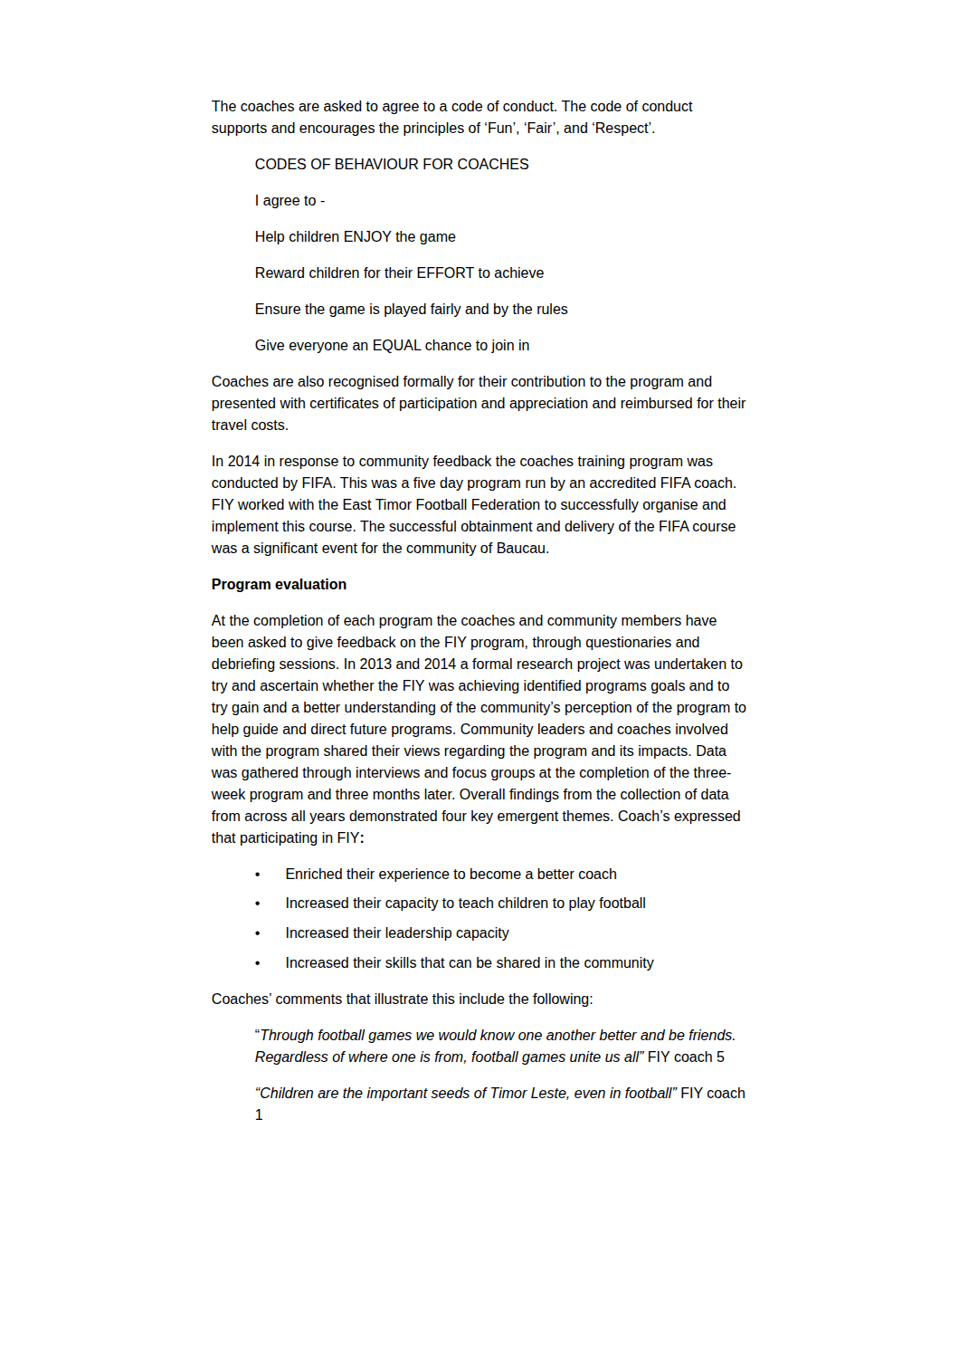The coaches are asked to agree to a code of conduct. The code of conduct supports and encourages the principles of ‘Fun’, ‘Fair’, and ‘Respect’.
CODES OF BEHAVIOUR FOR COACHES
I agree to -
Help children ENJOY the game
Reward children for their EFFORT to achieve
Ensure the game is played fairly and by the rules
Give everyone an EQUAL chance to join in
Coaches are also recognised formally for their contribution to the program and presented with certificates of participation and appreciation and reimbursed for their travel costs.
In 2014 in response to community feedback the coaches training program was conducted by FIFA. This was a five day program run by an accredited FIFA coach. FIY worked with the East Timor Football Federation to successfully organise and implement this course. The successful obtainment and delivery of the FIFA course was a significant event for the community of Baucau.
Program evaluation
At the completion of each program the coaches and community members have been asked to give feedback on the FIY program, through questionaries and debriefing sessions. In 2013 and 2014 a formal research project was undertaken to try and ascertain whether the FIY was achieving identified programs goals and to try gain and a better understanding of the community’s perception of the program to help guide and direct future programs. Community leaders and coaches involved with the program shared their views regarding the program and its impacts. Data was gathered through interviews and focus groups at the completion of the three-week program and three months later. Overall findings from the collection of data from across all years demonstrated four key emergent themes. Coach’s expressed that participating in FIY:
Enriched their experience to become a better coach
Increased their capacity to teach children to play football
Increased their leadership capacity
Increased their skills that can be shared in the community
Coaches’ comments that illustrate this include the following:
“Through football games we would know one another better and be friends. Regardless of where one is from, football games unite us all” FIY coach 5
“Children are the important seeds of Timor Leste, even in football” FIY coach 1